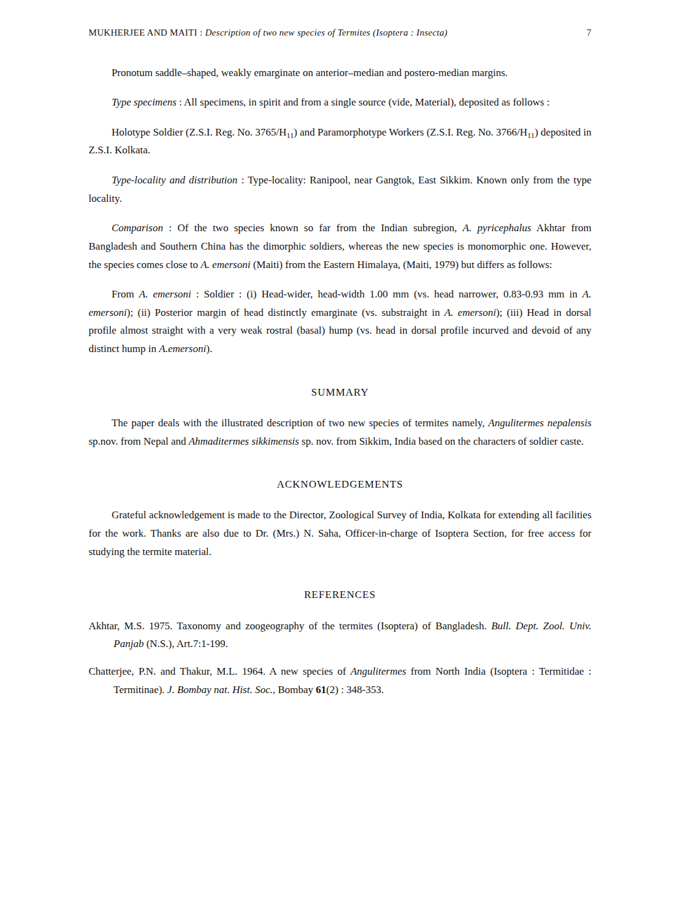Mukherjee and Maiti : Description of two new species of Termites (Isoptera : Insecta) 7
Pronotum saddle–shaped, weakly emarginate on anterior–median and postero-median margins.
Type specimens : All specimens, in spirit and from a single source (vide, Material), deposited as follows :
Holotype Soldier (Z.S.I. Reg. No. 3765/H11) and Paramorphotype Workers (Z.S.I. Reg. No. 3766/H11) deposited in Z.S.I. Kolkata.
Type-locality and distribution : Type-locality: Ranipool, near Gangtok, East Sikkim. Known only from the type locality.
Comparison : Of the two species known so far from the Indian subregion, A. pyricephalus Akhtar from Bangladesh and Southern China has the dimorphic soldiers, whereas the new species is monomorphic one. However, the species comes close to A. emersoni (Maiti) from the Eastern Himalaya, (Maiti, 1979) but differs as follows:
From A. emersoni : Soldier : (i) Head-wider, head-width 1.00 mm (vs. head narrower, 0.83-0.93 mm in A. emersoni); (ii) Posterior margin of head distinctly emarginate (vs. substraight in A. emersoni); (iii) Head in dorsal profile almost straight with a very weak rostral (basal) hump (vs. head in dorsal profile incurved and devoid of any distinct hump in A.emersoni).
Summary
The paper deals with the illustrated description of two new species of termites namely, Angulitermes nepalensis sp.nov. from Nepal and Ahmaditermes sikkimensis sp. nov. from Sikkim, India based on the characters of soldier caste.
Acknowledgements
Grateful acknowledgement is made to the Director, Zoological Survey of India, Kolkata for extending all facilities for the work. Thanks are also due to Dr. (Mrs.) N. Saha, Officer-in-charge of Isoptera Section, for free access for studying the termite material.
References
Akhtar, M.S. 1975. Taxonomy and zoogeography of the termites (Isoptera) of Bangladesh. Bull. Dept. Zool. Univ. Panjab (N.S.), Art.7:1-199.
Chatterjee, P.N. and Thakur, M.L. 1964. A new species of Angulitermes from North India (Isoptera : Termitidae : Termitinae). J. Bombay nat. Hist. Soc., Bombay 61(2) : 348-353.